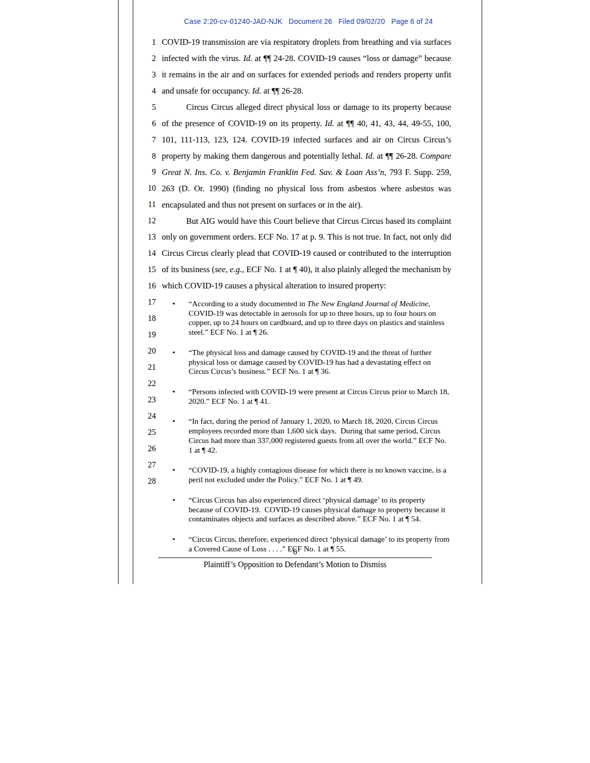Case 2:20-cv-01240-JAD-NJK Document 26 Filed 09/02/20 Page 6 of 24
1
2
3
4
5
6
7
8
9
10
11
12
13
14
15
16
17
18
19
20
21
22
23
24
25
26
27
28
COVID-19 transmission are via respiratory droplets from breathing and via surfaces infected with the virus. Id. at ¶¶ 24-28. COVID-19 causes “loss or damage” because it remains in the air and on surfaces for extended periods and renders property unfit and unsafe for occupancy. Id. at ¶¶ 26-28.
Circus Circus alleged direct physical loss or damage to its property because of the presence of COVID-19 on its property. Id. at ¶¶ 40, 41, 43, 44, 49-55, 100, 101, 111-113, 123, 124. COVID-19 infected surfaces and air on Circus Circus’s property by making them dangerous and potentially lethal. Id. at ¶¶ 26-28. Compare Great N. Ins. Co. v. Benjamin Franklin Fed. Sav. & Loan Ass’n, 793 F. Supp. 259, 263 (D. Or. 1990) (finding no physical loss from asbestos where asbestos was encapsulated and thus not present on surfaces or in the air).
But AIG would have this Court believe that Circus Circus based its complaint only on government orders. ECF No. 17 at p. 9. This is not true. In fact, not only did Circus Circus clearly plead that COVID-19 caused or contributed to the interruption of its business (see, e.g., ECF No. 1 at ¶ 40), it also plainly alleged the mechanism by which COVID-19 causes a physical alteration to insured property:
“According to a study documented in The New England Journal of Medicine, COVID-19 was detectable in aerosols for up to three hours, up to four hours on copper, up to 24 hours on cardboard, and up to three days on plastics and stainless steel.” ECF No. 1 at ¶ 26.
“The physical loss and damage caused by COVID-19 and the threat of further physical loss or damage caused by COVID-19 has had a devastating effect on Circus Circus’s business.” ECF No. 1 at ¶ 36.
“Persons infected with COVID-19 were present at Circus Circus prior to March 18, 2020.” ECF No. 1 at ¶ 41.
“In fact, during the period of January 1, 2020, to March 18, 2020, Circus Circus employees recorded more than 1,600 sick days. During that same period, Circus Circus had more than 337,000 registered guests from all over the world.” ECF No. 1 at ¶ 42.
“COVID-19, a highly contagious disease for which there is no known vaccine, is a peril not excluded under the Policy.” ECF No. 1 at ¶ 49.
“Circus Circus has also experienced direct ‘physical damage’ to its property because of COVID-19. COVID-19 causes physical damage to property because it contaminates objects and surfaces as described above.” ECF No. 1 at ¶ 54.
“Circus Circus, therefore, experienced direct ‘physical damage’ to its property from a Covered Cause of Loss . . . .” ECF No. 1 at ¶ 55.
6
Plaintiff’s Opposition to Defendant’s Motion to Dismiss